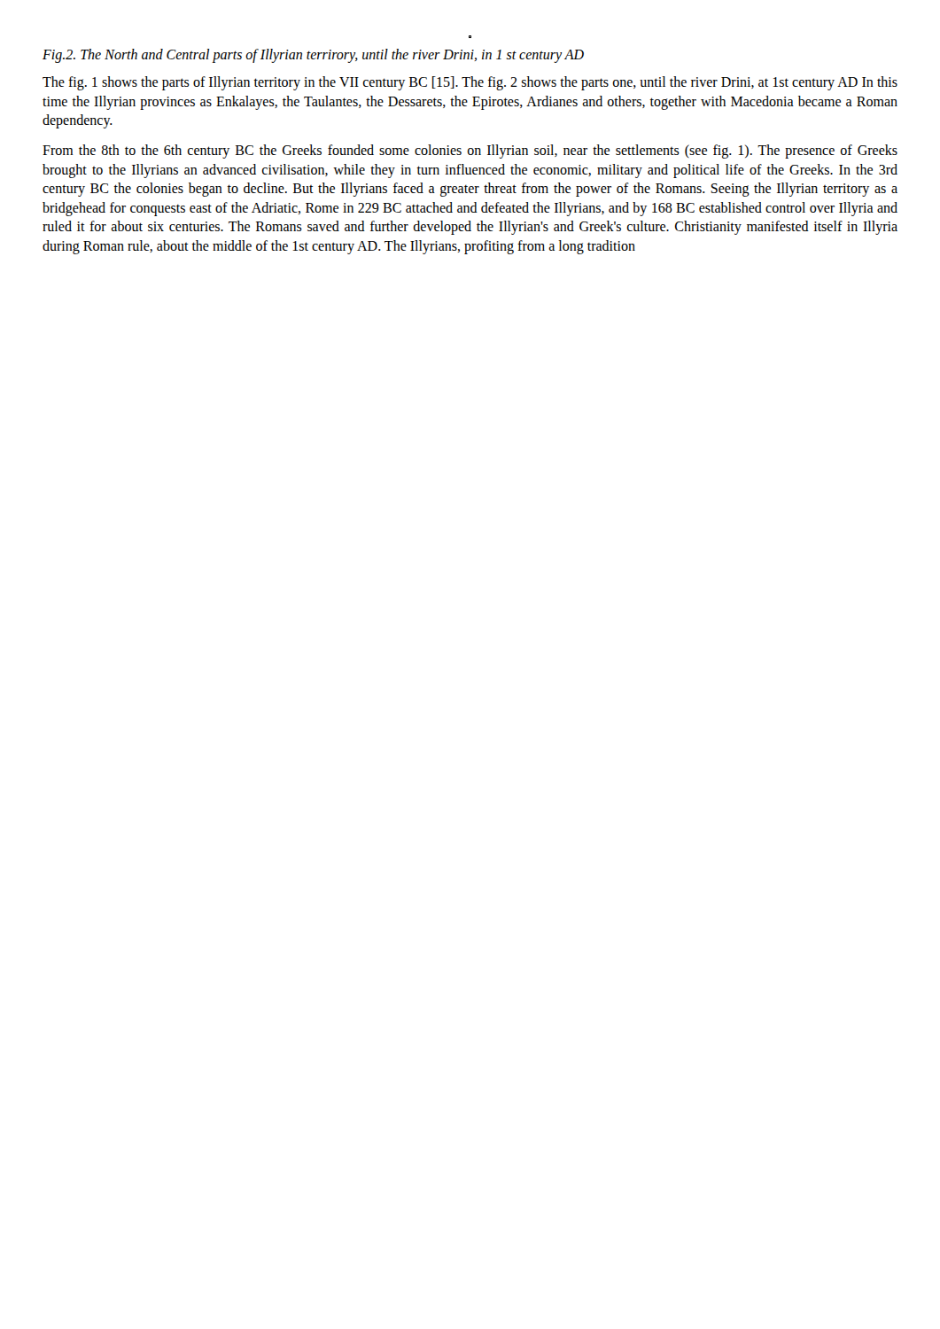Fig.2. The North and Central parts of Illyrian terrirory, until the river Drini, in 1 st century AD
The fig. 1 shows the parts of Illyrian territory in the VII century BC [15]. The fig. 2 shows the parts one, until the river Drini, at 1st century AD In this time the Illyrian provinces as Enkalayes, the Taulantes, the Dessarets, the Epirotes, Ardianes and others, together with Macedonia became a Roman dependency.
From the 8th to the 6th century BC the Greeks founded some colonies on Illyrian soil, near the settlements (see fig. 1). The presence of Greeks brought to the Illyrians an advanced civilisation, while they in turn influenced the economic, military and political life of the Greeks. In the 3rd century BC the colonies began to decline. But the Illyrians faced a greater threat from the power of the Romans. Seeing the Illyrian territory as a bridgehead for conquests east of the Adriatic, Rome in 229 BC attached and defeated the Illyrians, and by 168 BC established control over Illyria and ruled it for about six centuries. The Romans saved and further developed the Illyrian's and Greek's culture. Christianity manifested itself in Illyria during Roman rule, about the middle of the 1st century AD. The Illyrians, profiting from a long tradition